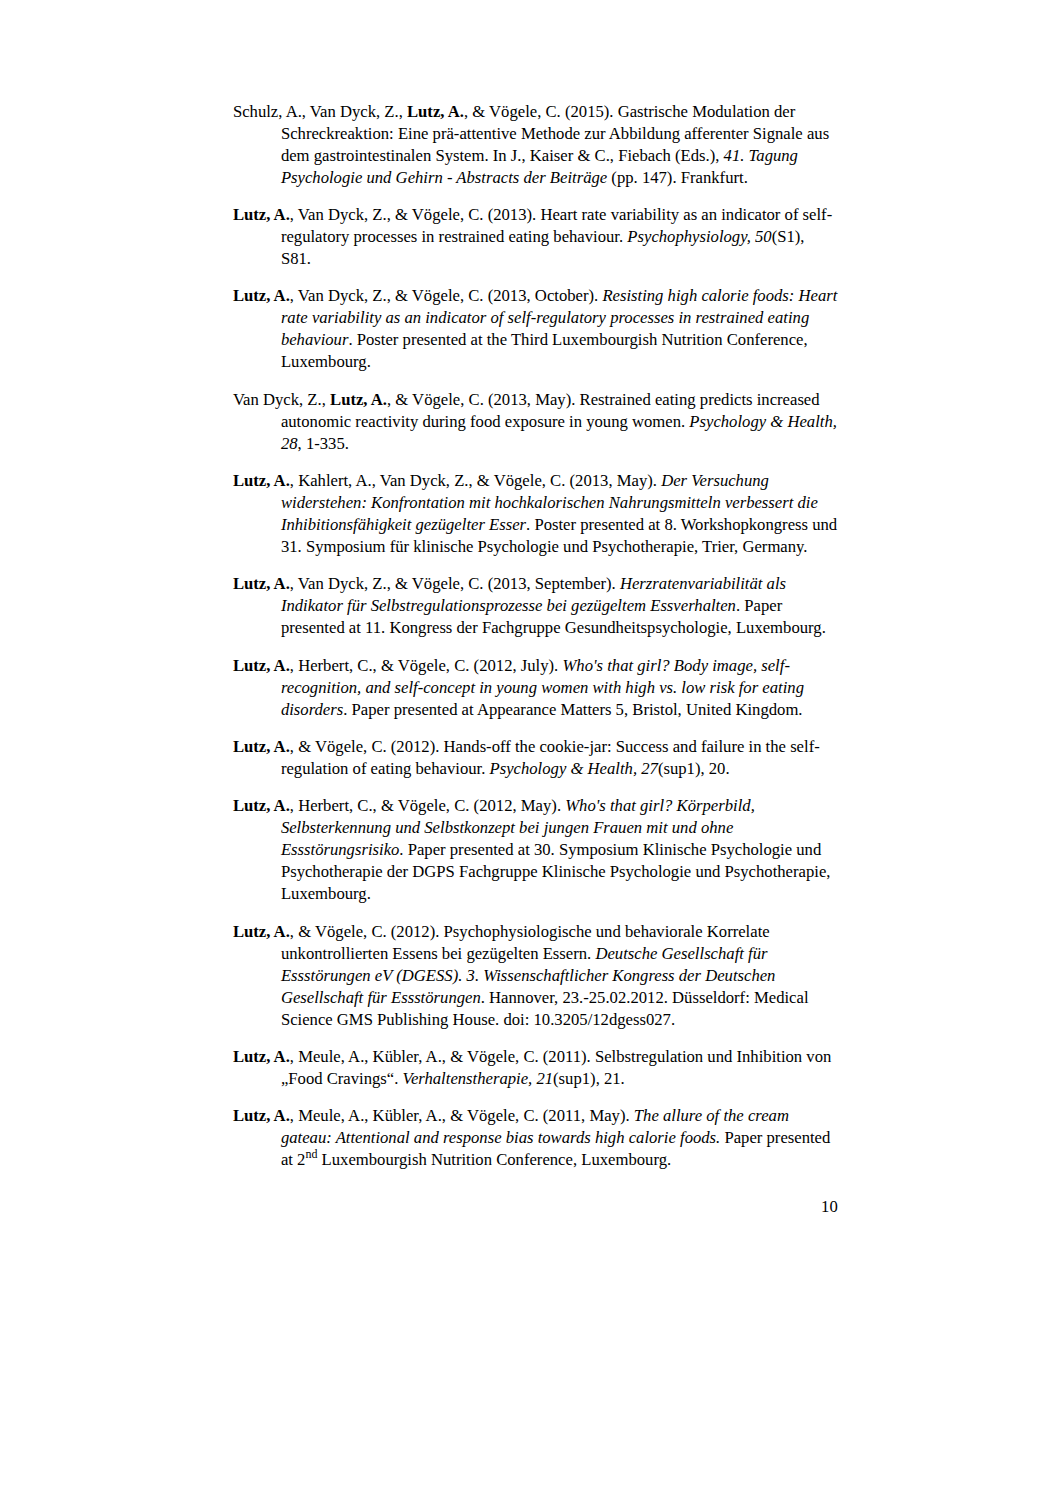Schulz, A., Van Dyck, Z., Lutz, A., & Vögele, C. (2015). Gastrische Modulation der Schreckreaktion: Eine prä-attentive Methode zur Abbildung afferenter Signale aus dem gastrointestinalen System. In J., Kaiser & C., Fiebach (Eds.), 41. Tagung Psychologie und Gehirn - Abstracts der Beiträge (pp. 147). Frankfurt.
Lutz, A., Van Dyck, Z., & Vögele, C. (2013). Heart rate variability as an indicator of self-regulatory processes in restrained eating behaviour. Psychophysiology, 50(S1), S81.
Lutz, A., Van Dyck, Z., & Vögele, C. (2013, October). Resisting high calorie foods: Heart rate variability as an indicator of self-regulatory processes in restrained eating behaviour. Poster presented at the Third Luxembourgish Nutrition Conference, Luxembourg.
Van Dyck, Z., Lutz, A., & Vögele, C. (2013, May). Restrained eating predicts increased autonomic reactivity during food exposure in young women. Psychology & Health, 28, 1-335.
Lutz, A., Kahlert, A., Van Dyck, Z., & Vögele, C. (2013, May). Der Versuchung widerstehen: Konfrontation mit hochkalorischen Nahrungsmitteln verbessert die Inhibitionsfähigkeit gezügelter Esser. Poster presented at 8. Workshopkongress und 31. Symposium für klinische Psychologie und Psychotherapie, Trier, Germany.
Lutz, A., Van Dyck, Z., & Vögele, C. (2013, September). Herzratenvariabilität als Indikator für Selbstregulationsprozesse bei gezügeltem Essverhalten. Paper presented at 11. Kongress der Fachgruppe Gesundheitspsychologie, Luxembourg.
Lutz, A., Herbert, C., & Vögele, C. (2012, July). Who's that girl? Body image, self-recognition, and self-concept in young women with high vs. low risk for eating disorders. Paper presented at Appearance Matters 5, Bristol, United Kingdom.
Lutz, A., & Vögele, C. (2012). Hands-off the cookie-jar: Success and failure in the self-regulation of eating behaviour. Psychology & Health, 27(sup1), 20.
Lutz, A., Herbert, C., & Vögele, C. (2012, May). Who's that girl? Körperbild, Selbsterkennung und Selbstkonzept bei jungen Frauen mit und ohne Essstörungsrisiko. Paper presented at 30. Symposium Klinische Psychologie und Psychotherapie der DGPS Fachgruppe Klinische Psychologie und Psychotherapie, Luxembourg.
Lutz, A., & Vögele, C. (2012). Psychophysiologische und behaviorale Korrelate unkontrollierten Essens bei gezügelten Essern. Deutsche Gesellschaft für Essstörungen eV (DGESS). 3. Wissenschaftlicher Kongress der Deutschen Gesellschaft für Essstörungen. Hannover, 23.-25.02.2012. Düsseldorf: Medical Science GMS Publishing House. doi: 10.3205/12dgess027.
Lutz, A., Meule, A., Kübler, A., & Vögele, C. (2011). Selbstregulation und Inhibition von „Food Cravings“. Verhaltenstherapie, 21(sup1), 21.
Lutz, A., Meule, A., Kübler, A., & Vögele, C. (2011, May). The allure of the cream gateau: Attentional and response bias towards high calorie foods. Paper presented at 2nd Luxembourgish Nutrition Conference, Luxembourg.
10